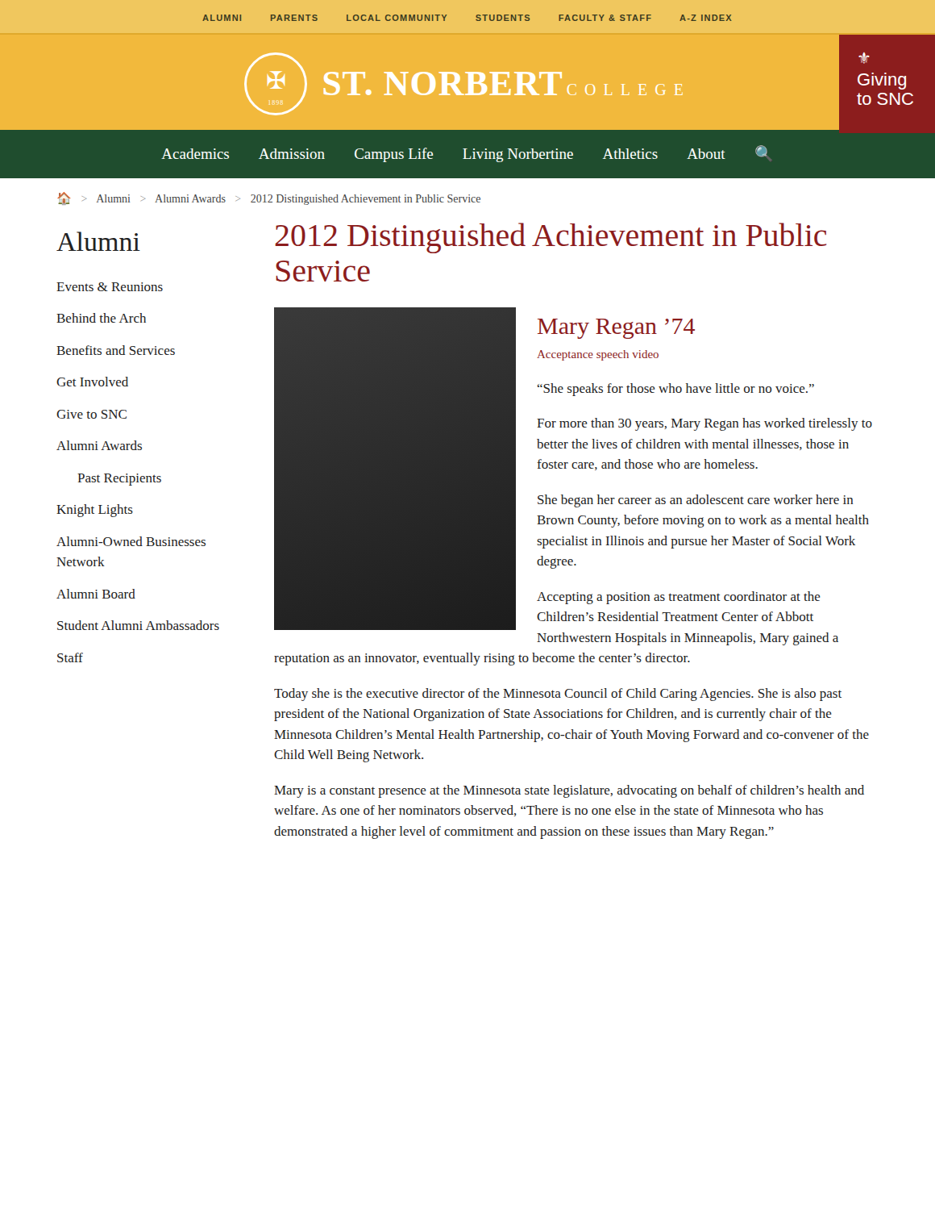ALUMNI
PARENTS
LOCAL COMMUNITY
STUDENTS
FACULTY & STAFF
A-Z INDEX
ST. NORBERT COLLEGE
⚜ Giving to SNC
Academics
Admission
Campus Life
Living Norbertine
Athletics
About
🔍
🏠 > Alumni > Alumni Awards > 2012 Distinguished Achievement in Public Service
Alumni
Events & Reunions
Behind the Arch
Benefits and Services
Get Involved
Give to SNC
Alumni Awards
Past Recipients
Knight Lights
Alumni-Owned Businesses Network
Alumni Board
Student Alumni Ambassadors
Staff
2012 Distinguished Achievement in Public Service
Mary Regan ’74
Acceptance speech video
“She speaks for those who have little or no voice.”
For more than 30 years, Mary Regan has worked tirelessly to better the lives of children with mental illnesses, those in foster care, and those who are homeless.
She began her career as an adolescent care worker here in Brown County, before moving on to work as a mental health specialist in Illinois and pursue her Master of Social Work degree.
Accepting a position as treatment coordinator at the Children’s Residential Treatment Center of Abbott Northwestern Hospitals in Minneapolis, Mary gained a reputation as an innovator, eventually rising to become the center’s director.
Today she is the executive director of the Minnesota Council of Child Caring Agencies. She is also past president of the National Organization of State Associations for Children, and is currently chair of the Minnesota Children’s Mental Health Partnership, co-chair of Youth Moving Forward and co-convener of the Child Well Being Network.
Mary is a constant presence at the Minnesota state legislature, advocating on behalf of children’s health and welfare. As one of her nominators observed, “There is no one else in the state of Minnesota who has demonstrated a higher level of commitment and passion on these issues than Mary Regan.”